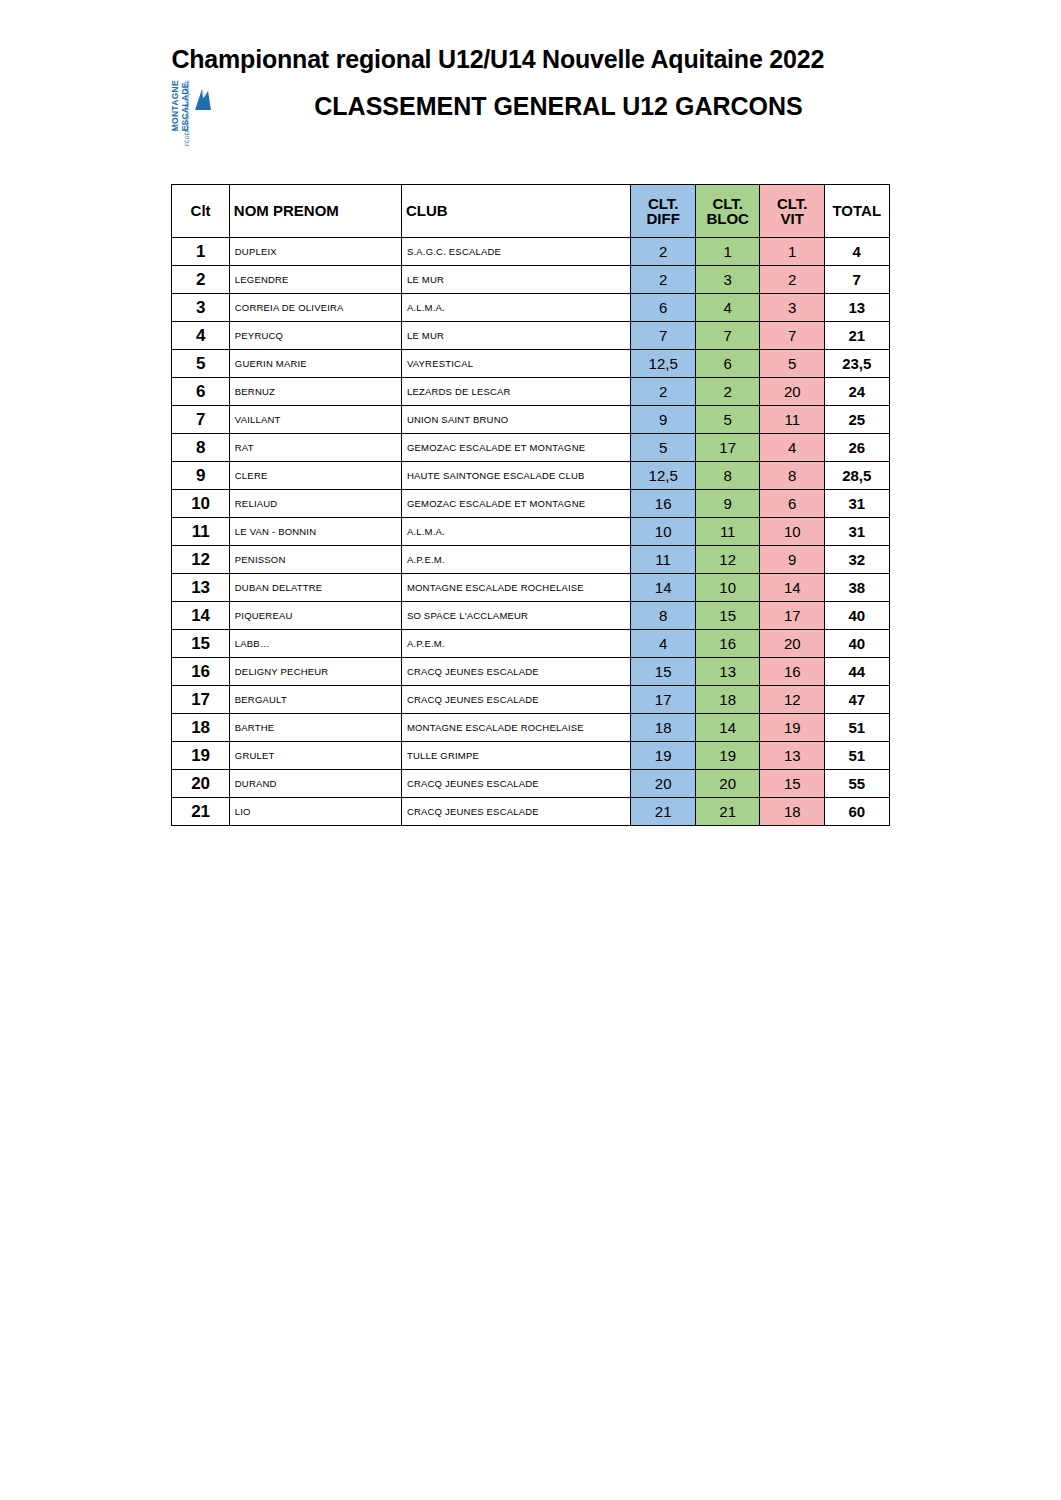Championnat regional U12/U14 Nouvelle Aquitaine 2022
MONTAGNE
ESCALADE
FÉDÉRATION FRANÇAISE
CLASSEMENT GENERAL U12 GARCONS
| Clt | NOM PRENOM | CLUB | CLT. DIFF | CLT. BLOC | CLT. VIT | TOTAL |
| --- | --- | --- | --- | --- | --- | --- |
| 1 | DUPLEIX | S.A.G.C. ESCALADE | 2 | 1 | 1 | 4 |
| 2 | LEGENDRE | LE MUR | 2 | 3 | 2 | 7 |
| 3 | CORREIA DE OLIVEIRA | A.L.M.A. | 6 | 4 | 3 | 13 |
| 4 | PEYRUCQ | LE MUR | 7 | 7 | 7 | 21 |
| 5 | GUERIN MARIE | VAYRESTICAL | 12,5 | 6 | 5 | 23,5 |
| 6 | BERNUZ | LEZARDS DE LESCAR | 2 | 2 | 20 | 24 |
| 7 | VAILLANT | UNION SAINT BRUNO | 9 | 5 | 11 | 25 |
| 8 | RAT | GEMOZAC ESCALADE ET MONTAGNE | 5 | 17 | 4 | 26 |
| 9 | CLERE | HAUTE SAINTONGE ESCALADE CLUB | 12,5 | 8 | 8 | 28,5 |
| 10 | RELIAUD | GEMOZAC ESCALADE ET MONTAGNE | 16 | 9 | 6 | 31 |
| 11 | LE VAN - BONNIN | A.L.M.A. | 10 | 11 | 10 | 31 |
| 12 | PENISSON | A.P.E.M. | 11 | 12 | 9 | 32 |
| 13 | DUBAN DELATTRE | MONTAGNE ESCALADE ROCHELAISE | 14 | 10 | 14 | 38 |
| 14 | PIQUEREAU | SO SPACE L'ACCLAMEUR | 8 | 15 | 17 | 40 |
| 15 | LABB… | A.P.E.M. | 4 | 16 | 20 | 40 |
| 16 | DELIGNY PECHEUR | CRACQ JEUNES ESCALADE | 15 | 13 | 16 | 44 |
| 17 | BERGAULT | CRACQ JEUNES ESCALADE | 17 | 18 | 12 | 47 |
| 18 | BARTHE | MONTAGNE ESCALADE ROCHELAISE | 18 | 14 | 19 | 51 |
| 19 | GRULET | TULLE GRIMPE | 19 | 19 | 13 | 51 |
| 20 | DURAND | CRACQ JEUNES ESCALADE | 20 | 20 | 15 | 55 |
| 21 | LIO | CRACQ JEUNES ESCALADE | 21 | 21 | 18 | 60 |